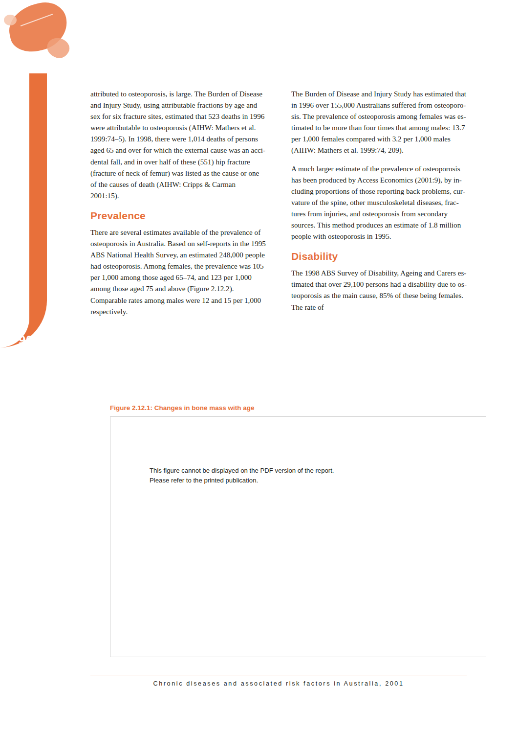90
attributed to osteoporosis, is large. The Burden of Disease and Injury Study, using attributable fractions by age and sex for six fracture sites, estimated that 523 deaths in 1996 were attributable to osteoporosis (AIHW: Mathers et al. 1999:74–5). In 1998, there were 1,014 deaths of persons aged 65 and over for which the external cause was an accidental fall, and in over half of these (551) hip fracture (fracture of neck of femur) was listed as the cause or one of the causes of death (AIHW: Cripps & Carman 2001:15).
Prevalence
There are several estimates available of the prevalence of osteoporosis in Australia. Based on self-reports in the 1995 ABS National Health Survey, an estimated 248,000 people had osteoporosis. Among females, the prevalence was 105 per 1,000 among those aged 65–74, and 123 per 1,000 among those aged 75 and above (Figure 2.12.2). Comparable rates among males were 12 and 15 per 1,000 respectively.
The Burden of Disease and Injury Study has estimated that in 1996 over 155,000 Australians suffered from osteoporosis. The prevalence of osteoporosis among females was estimated to be more than four times that among males: 13.7 per 1,000 females compared with 3.2 per 1,000 males (AIHW: Mathers et al. 1999:74, 209).
A much larger estimate of the prevalence of osteoporosis has been produced by Access Economics (2001:9), by including proportions of those reporting back problems, curvature of the spine, other musculoskeletal diseases, fractures from injuries, and osteoporosis from secondary sources. This method produces an estimate of 1.8 million people with osteoporosis in 1995.
Disability
The 1998 ABS Survey of Disability, Ageing and Carers estimated that over 29,100 persons had a disability due to osteoporosis as the main cause, 85% of these being females. The rate of
Figure 2.12.1: Changes in bone mass with age
This figure cannot be displayed on the PDF version of the report.
Please refer to the printed publication.
Chronic diseases and associated risk factors in Australia, 2001